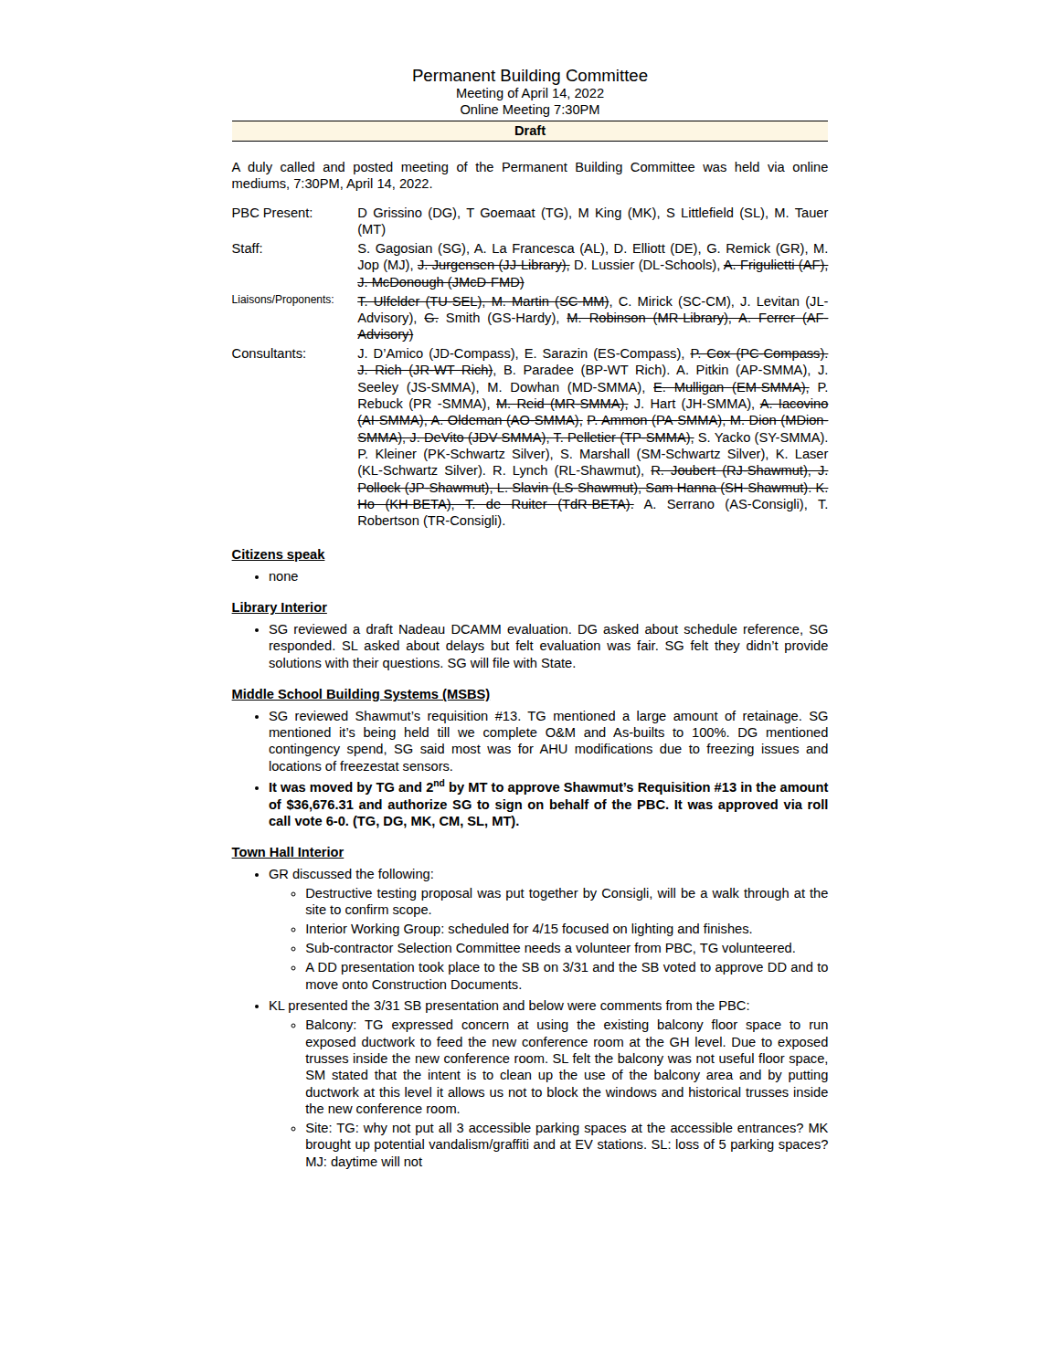Permanent Building Committee
Meeting of April 14, 2022
Online Meeting 7:30PM
Draft
A duly called and posted meeting of the Permanent Building Committee was held via online mediums, 7:30PM, April 14, 2022.
| PBC Present: | D Grissino (DG), T Goemaat (TG), M King (MK), S Littlefield (SL), M. Tauer (MT) |
| Staff: | S. Gagosian (SG), A. La Francesca (AL), D. Elliott (DE), G. Remick (GR), M. Jop (MJ), J. Jurgensen (JJ-Library), D. Lussier (DL-Schools), A. Frigulietti (AF), J. McDonough (JMcD-FMD) |
| Liaisons/Proponents: | T. Ulfelder (TU-SEL), M. Martin (SC-MM) , C. Mirick (SC-CM), J. Levitan (JL-Advisory), G. Smith (GS-Hardy), M. Robinson (MR-Library), A. Ferrer (AF-Advisory) |
| Consultants: | J. D’Amico (JD-Compass), E. Sarazin (ES-Compass), P. Cox (PC-Compass). J. Rich (JR-WT Rich) , B. Paradee (BP-WT Rich). A. Pitkin (AP-SMMA), J. Seeley (JS-SMMA), M. Dowhan (MD-SMMA), E. Mulligan (EM-SMMA), P. Rebuck (PR -SMMA), M. Reid (MR-SMMA), J. Hart (JH-SMMA), A. Iacovino (AI-SMMA), A. Oldeman (AO-SMMA), P. Ammon (PA-SMMA), M. Dion (MDion-SMMA), J. DeVito (JDV-SMMA), T. Pelletier (TP-SMMA), S. Yacko (SY-SMMA). P. Kleiner (PK-Schwartz Silver), S. Marshall (SM-Schwartz Silver), K. Laser (KL-Schwartz Silver). R. Lynch (RL-Shawmut), R. Joubert (RJ-Shawmut), J. Pollock (JP-Shawmut), L. Slavin (LS-Shawmut), Sam Hanna (SH-Shawmut). K. Ho (KH-BETA), T. de Ruiter (TdR-BETA). A. Serrano (AS-Consigli), T. Robertson (TR-Consigli). |
Citizens speak
none
Library Interior
SG reviewed a draft Nadeau DCAMM evaluation. DG asked about schedule reference, SG responded. SL asked about delays but felt evaluation was fair. SG felt they didn’t provide solutions with their questions. SG will file with State.
Middle School Building Systems (MSBS)
SG reviewed Shawmut’s requisition #13. TG mentioned a large amount of retainage. SG mentioned it’s being held till we complete O&M and As-builts to 100%. DG mentioned contingency spend, SG said most was for AHU modifications due to freezing issues and locations of freezestat sensors.
It was moved by TG and 2nd by MT to approve Shawmut’s Requisition #13 in the amount of $36,676.31 and authorize SG to sign on behalf of the PBC. It was approved via roll call vote 6-0. (TG, DG, MK, CM, SL, MT).
Town Hall Interior
GR discussed the following:
Destructive testing proposal was put together by Consigli, will be a walk through at the site to confirm scope.
Interior Working Group: scheduled for 4/15 focused on lighting and finishes.
Sub-contractor Selection Committee needs a volunteer from PBC, TG volunteered.
A DD presentation took place to the SB on 3/31 and the SB voted to approve DD and to move onto Construction Documents.
KL presented the 3/31 SB presentation and below were comments from the PBC:
Balcony: TG expressed concern at using the existing balcony floor space to run exposed ductwork to feed the new conference room at the GH level. Due to exposed trusses inside the new conference room. SL felt the balcony was not useful floor space, SM stated that the intent is to clean up the use of the balcony area and by putting ductwork at this level it allows us not to block the windows and historical trusses inside the new conference room.
Site: TG: why not put all 3 accessible parking spaces at the accessible entrances? MK brought up potential vandalism/graffiti and at EV stations. SL: loss of 5 parking spaces? MJ: daytime will not